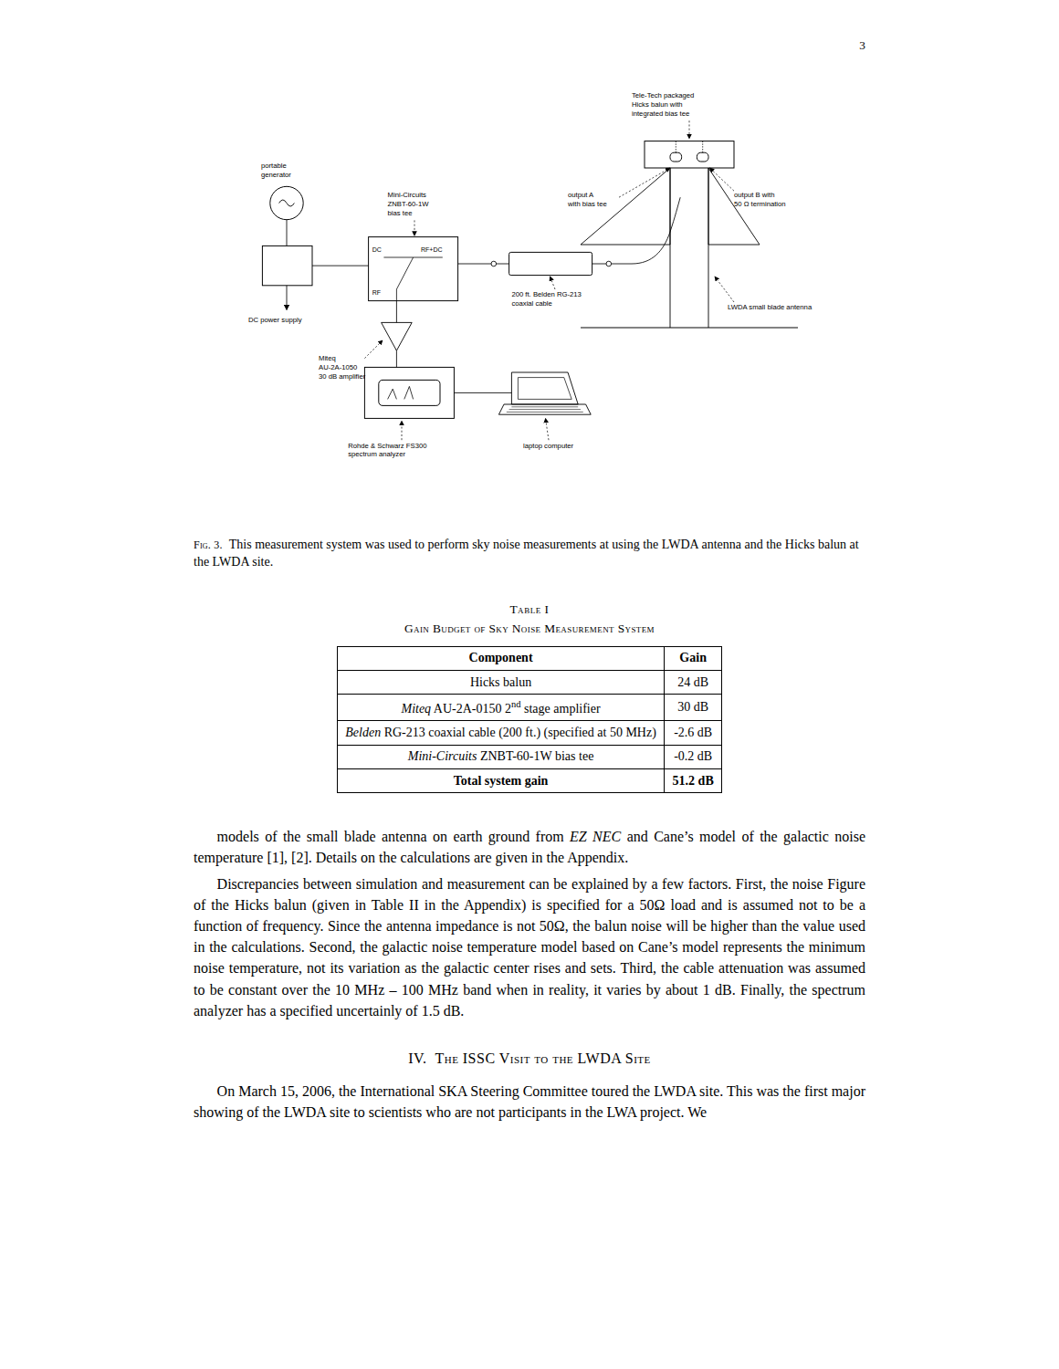3
portable generator DC power supply DC RF+DC RF Mini-Circuits ZNBT-60-1W bias tee 200 ft. Belden RG-213 coaxial cable Tele-Tech packaged Hicks balun with integrated bias tee output A with bias tee output B with 50 Ω termination LWDA small blade antenna Miteq AU-2A-1050 30 dB amplifier Rohde & Schwarz FS300 spectrum analyzer laptop computer
Fig. 3. This measurement system was used to perform sky noise measurements at using the LWDA antenna and the Hicks balun at the LWDA site.
Table I
Gain Budget of Sky Noise Measurement System
| Component | Gain |
| --- | --- |
| Hicks balun | 24 dB |
| Miteq AU-2A-0150 2 nd stage amplifier | 30 dB |
| Belden RG-213 coaxial cable (200 ft.) (specified at 50 MHz) | -2.6 dB |
| Mini-Circuits ZNBT-60-1W bias tee | -0.2 dB |
| Total system gain | 51.2 dB |
models of the small blade antenna on earth ground from EZ NEC and Cane’s model of the galactic noise temperature [1], [2]. Details on the calculations are given in the Appendix.
Discrepancies between simulation and measurement can be explained by a few factors. First, the noise Figure of the Hicks balun (given in Table II in the Appendix) is specified for a 50Ω load and is assumed not to be a function of frequency. Since the antenna impedance is not 50Ω, the balun noise will be higher than the value used in the calculations. Second, the galactic noise temperature model based on Cane’s model represents the minimum noise temperature, not its variation as the galactic center rises and sets. Third, the cable attenuation was assumed to be constant over the 10 MHz – 100 MHz band when in reality, it varies by about 1 dB. Finally, the spectrum analyzer has a specified uncertainly of 1.5 dB.
IV. The ISSC Visit to the LWDA Site
On March 15, 2006, the International SKA Steering Committee toured the LWDA site. This was the first major showing of the LWDA site to scientists who are not participants in the LWA project. We